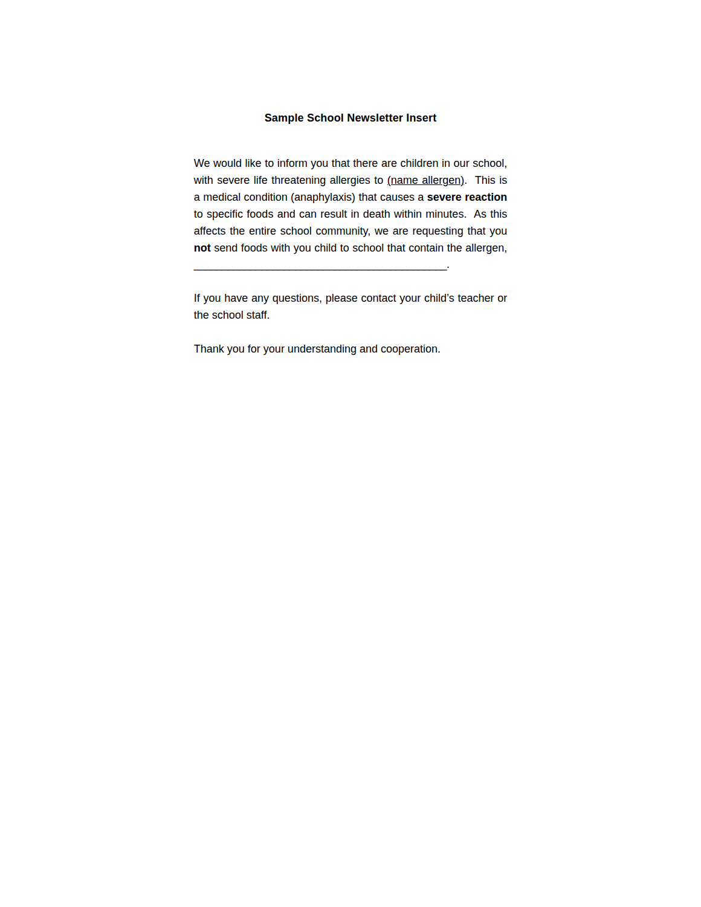Sample School Newsletter Insert
We would like to inform you that there are children in our school, with severe life threatening allergies to (name allergen). This is a medical condition (anaphylaxis) that causes a severe reaction to specific foods and can result in death within minutes. As this affects the entire school community, we are requesting that you not send foods with you child to school that contain the allergen, _____________________________________________.
If you have any questions, please contact your child’s teacher or the school staff.
Thank you for your understanding and cooperation.